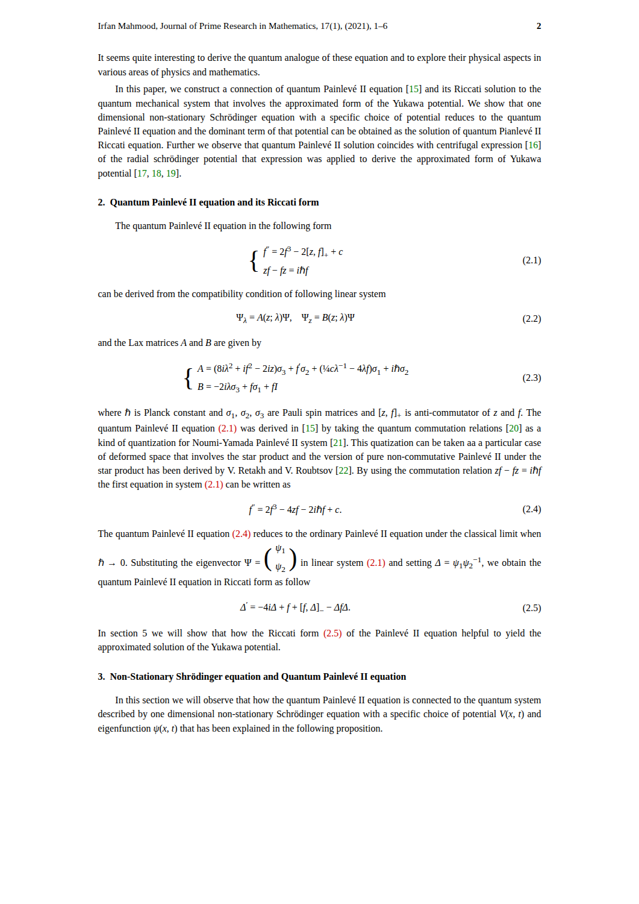Irfan Mahmood, Journal of Prime Research in Mathematics, 17(1), (2021), 1–6 2
It seems quite interesting to derive the quantum analogue of these equation and to explore their physical aspects in various areas of physics and mathematics.
In this paper, we construct a connection of quantum Painlevé II equation [15] and its Riccati solution to the quantum mechanical system that involves the approximated form of the Yukawa potential. We show that one dimensional non-stationary Schrödinger equation with a specific choice of potential reduces to the quantum Painlevé II equation and the dominant term of that potential can be obtained as the solution of quantum Pianlevé II Riccati equation. Further we observe that quantum Painlevé II solution coincides with centrifugal expression [16] of the radial schrödinger potential that expression was applied to derive the approximated form of Yukawa potential [17, 18, 19].
2. Quantum Painlevé II equation and its Riccati form
The quantum Painlevé II equation in the following form
{ f″ = 2f3 − 2[z, f]+ + c zf − fz = iℏf
(2.1)
can be derived from the compatibility condition of following linear system
Ψλ = A(z; λ)Ψ, Ψz = B(z; λ)Ψ
(2.2)
and the Lax matrices A and B are given by
{ A = (8iλ2 + if2 − 2iz)σ3 + f′σ2 + (¼cλ−1 − 4λf)σ1 + iℏσ2 B = −2iλσ3 + fσ1 + fI
(2.3)
where ℏ is Planck constant and σ1, σ2, σ3 are Pauli spin matrices and [z, f]+ is anti-commutator of z and f. The quantum Painlevé II equation (2.1) was derived in [15] by taking the quantum commutation relations [20] as a kind of quantization for Noumi-Yamada Painlevé II system [21]. This quatization can be taken aa a particular case of deformed space that involves the star product and the version of pure non-commutative Painlevé II under the star product has been derived by V. Retakh and V. Roubtsov [22]. By using the commutation relation zf − fz = iℏf the first equation in system (2.1) can be written as
f″ = 2f3 − 4zf − 2iℏf + c.
(2.4)
The quantum Painlevé II equation (2.4) reduces to the ordinary Painlevé II equation under the classical limit when ℏ → 0. Substituting the eigenvector Ψ = (ψ1 ψ2) in linear system (2.1) and setting Δ = ψ1ψ2−1, we obtain the quantum Painlevé II equation in Riccati form as follow
Δ′ = −4iΔ + f + [f, Δ]− − ΔfΔ.
(2.5)
In section 5 we will show that how the Riccati form (2.5) of the Painlevé II equation helpful to yield the approximated solution of the Yukawa potential.
3. Non-Stationary Shrödinger equation and Quantum Painlevé II equation
In this section we will observe that how the quantum Painlevé II equation is connected to the quantum system described by one dimensional non-stationary Schrödinger equation with a specific choice of potential V(x, t) and eigenfunction ψ(x, t) that has been explained in the following proposition.